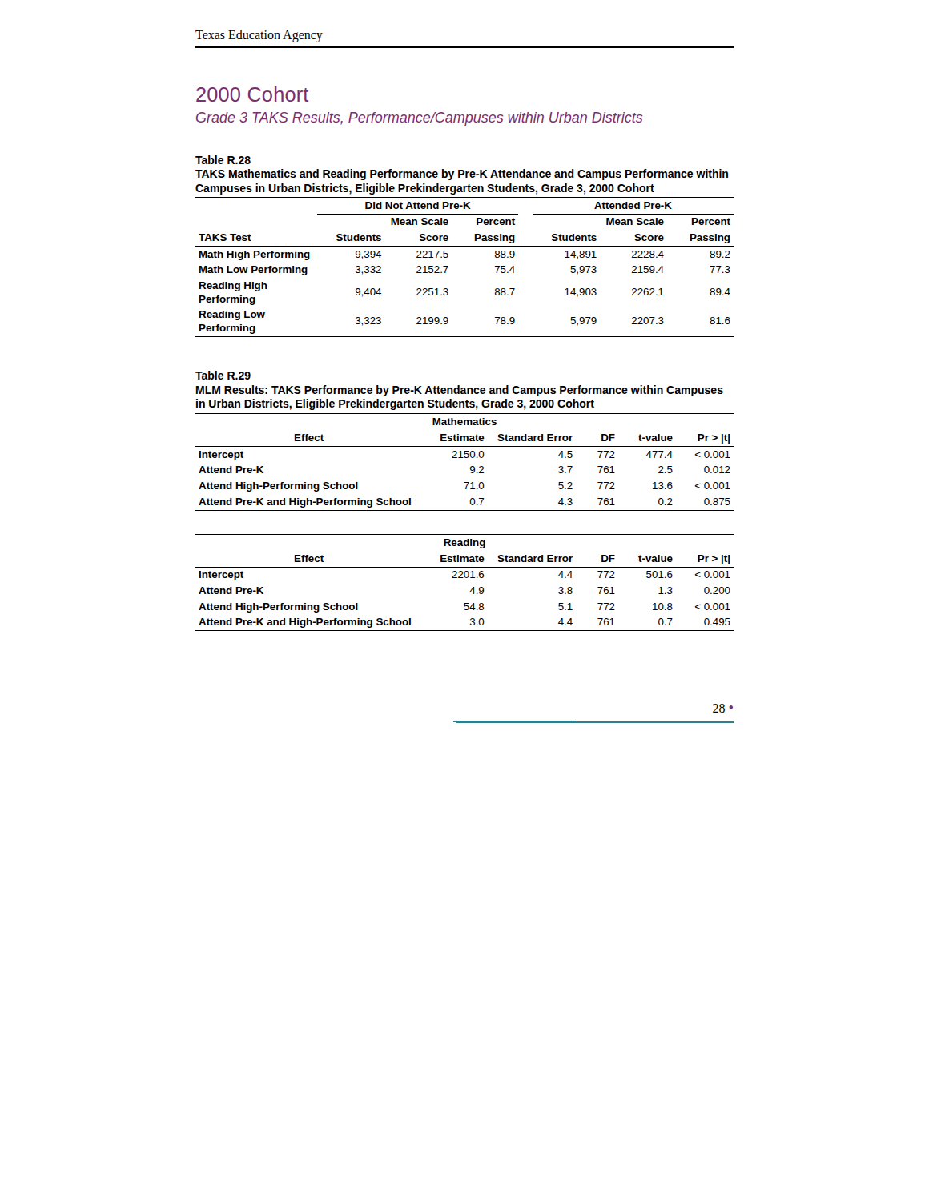Texas Education Agency
2000 Cohort
Grade 3 TAKS Results, Performance/Campuses within Urban Districts
Table R.28 TAKS Mathematics and Reading Performance by Pre-K Attendance and Campus Performance within Campuses in Urban Districts, Eligible Prekindergarten Students, Grade 3, 2000 Cohort
| | Did Not Attend Pre-K | | Attended Pre-K |
| --- | --- | --- | --- |
| | | Mean Scale | Percent | | | Mean Scale | Percent |
| TAKS Test | Students | Score | Passing | | Students | Score | Passing |
| Math High Performing | 9,394 | 2217.5 | 88.9 | | 14,891 | 2228.4 | 89.2 |
| Math Low Performing | 3,332 | 2152.7 | 75.4 | | 5,973 | 2159.4 | 77.3 |
| Reading High Performing | 9,404 | 2251.3 | 88.7 | | 14,903 | 2262.1 | 89.4 |
| Reading Low Performing | 3,323 | 2199.9 | 78.9 | | 5,979 | 2207.3 | 81.6 |
Table R.29 MLM Results: TAKS Performance by Pre-K Attendance and Campus Performance within Campuses in Urban Districts, Eligible Prekindergarten Students, Grade 3, 2000 Cohort
| Mathematics |
| --- |
| Effect | Estimate | Standard Error | DF | t-value | Pr > /t/ |
| Intercept | 2150.0 | 4.5 | 772 | 477.4 | < 0.001 |
| Attend Pre-K | 9.2 | 3.7 | 761 | 2.5 | 0.012 |
| Attend High-Performing School | 71.0 | 5.2 | 772 | 13.6 | < 0.001 |
| Attend Pre-K and High-Performing School | 0.7 | 4.3 | 761 | 0.2 | 0.875 |
| Reading |
| --- |
| Effect | Estimate | Standard Error | DF | t-value | Pr > /t/ |
| Intercept | 2201.6 | 4.4 | 772 | 501.6 | < 0.001 |
| Attend Pre-K | 4.9 | 3.8 | 761 | 1.3 | 0.200 |
| Attend High-Performing School | 54.8 | 5.1 | 772 | 10.8 | < 0.001 |
| Attend Pre-K and High-Performing School | 3.0 | 4.4 | 761 | 0.7 | 0.495 |
28 •